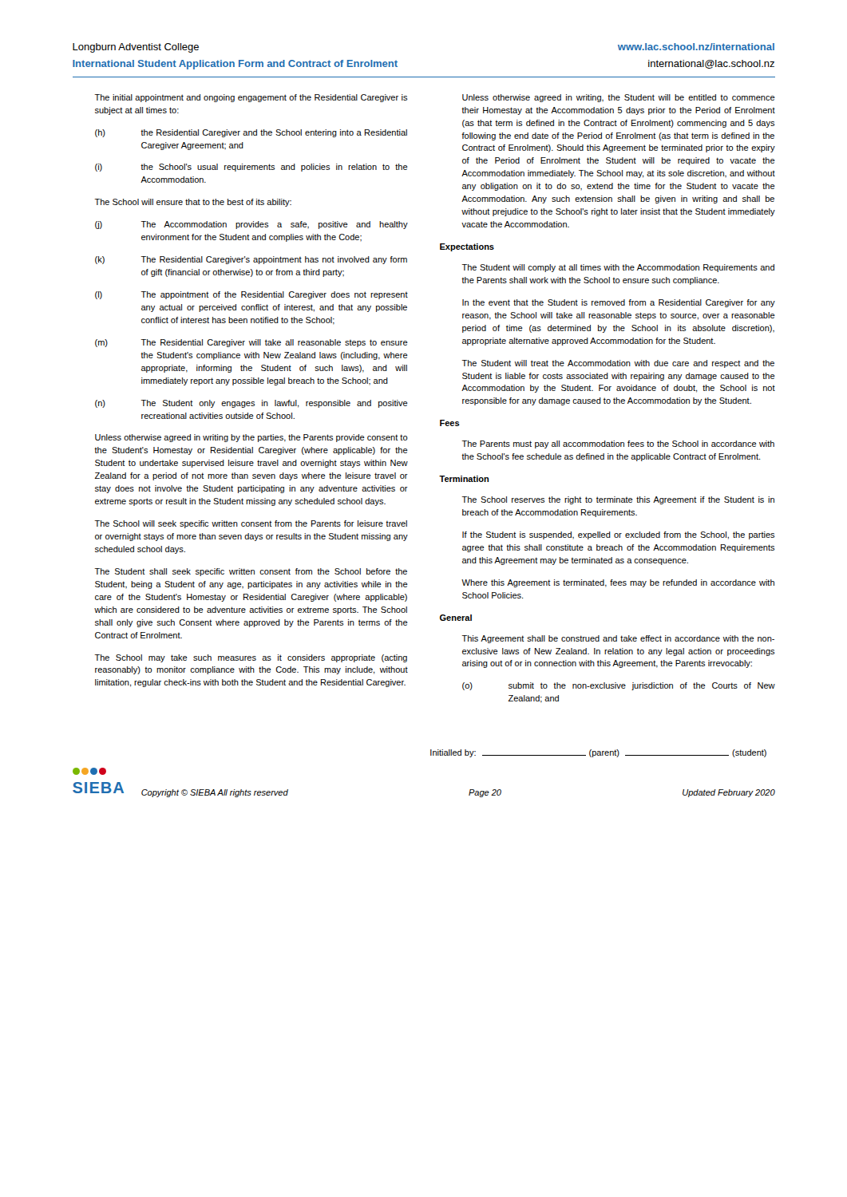Longburn Adventist College
International Student Application Form and Contract of Enrolment
www.lac.school.nz/international
international@lac.school.nz
The initial appointment and ongoing engagement of the Residential Caregiver is subject at all times to:
(h)
the Residential Caregiver and the School entering into a Residential Caregiver Agreement; and
(i)
the School's usual requirements and policies in relation to the Accommodation.
The School will ensure that to the best of its ability:
(j)
The Accommodation provides a safe, positive and healthy environment for the Student and complies with the Code;
(k)
The Residential Caregiver's appointment has not involved any form of gift (financial or otherwise) to or from a third party;
(l)
The appointment of the Residential Caregiver does not represent any actual or perceived conflict of interest, and that any possible conflict of interest has been notified to the School;
(m)
The Residential Caregiver will take all reasonable steps to ensure the Student's compliance with New Zealand laws (including, where appropriate, informing the Student of such laws), and will immediately report any possible legal breach to the School; and
(n)
The Student only engages in lawful, responsible and positive recreational activities outside of School.
Unless otherwise agreed in writing by the parties, the Parents provide consent to the Student's Homestay or Residential Caregiver (where applicable) for the Student to undertake supervised leisure travel and overnight stays within New Zealand for a period of not more than seven days where the leisure travel or stay does not involve the Student participating in any adventure activities or extreme sports or result in the Student missing any scheduled school days.
The School will seek specific written consent from the Parents for leisure travel or overnight stays of more than seven days or results in the Student missing any scheduled school days.
The Student shall seek specific written consent from the School before the Student, being a Student of any age, participates in any activities while in the care of the Student's Homestay or Residential Caregiver (where applicable) which are considered to be adventure activities or extreme sports. The School shall only give such Consent where approved by the Parents in terms of the Contract of Enrolment.
The School may take such measures as it considers appropriate (acting reasonably) to monitor compliance with the Code. This may include, without limitation, regular check-ins with both the Student and the Residential Caregiver.
Unless otherwise agreed in writing, the Student will be entitled to commence their Homestay at the Accommodation 5 days prior to the Period of Enrolment (as that term is defined in the Contract of Enrolment) commencing and 5 days following the end date of the Period of Enrolment (as that term is defined in the Contract of Enrolment). Should this Agreement be terminated prior to the expiry of the Period of Enrolment the Student will be required to vacate the Accommodation immediately. The School may, at its sole discretion, and without any obligation on it to do so, extend the time for the Student to vacate the Accommodation. Any such extension shall be given in writing and shall be without prejudice to the School's right to later insist that the Student immediately vacate the Accommodation.
Expectations
The Student will comply at all times with the Accommodation Requirements and the Parents shall work with the School to ensure such compliance.
In the event that the Student is removed from a Residential Caregiver for any reason, the School will take all reasonable steps to source, over a reasonable period of time (as determined by the School in its absolute discretion), appropriate alternative approved Accommodation for the Student.
The Student will treat the Accommodation with due care and respect and the Student is liable for costs associated with repairing any damage caused to the Accommodation by the Student. For avoidance of doubt, the School is not responsible for any damage caused to the Accommodation by the Student.
Fees
The Parents must pay all accommodation fees to the School in accordance with the School's fee schedule as defined in the applicable Contract of Enrolment.
Termination
The School reserves the right to terminate this Agreement if the Student is in breach of the Accommodation Requirements.
If the Student is suspended, expelled or excluded from the School, the parties agree that this shall constitute a breach of the Accommodation Requirements and this Agreement may be terminated as a consequence.
Where this Agreement is terminated, fees may be refunded in accordance with School Policies.
General
This Agreement shall be construed and take effect in accordance with the non-exclusive laws of New Zealand. In relation to any legal action or proceedings arising out of or in connection with this Agreement, the Parents irrevocably:
(o)
submit to the non-exclusive jurisdiction of the Courts of New Zealand; and
Initialled by: (parent) (student)
SIEBA
Copyright © SIEBA All rights reserved Page 20 Updated February 2020